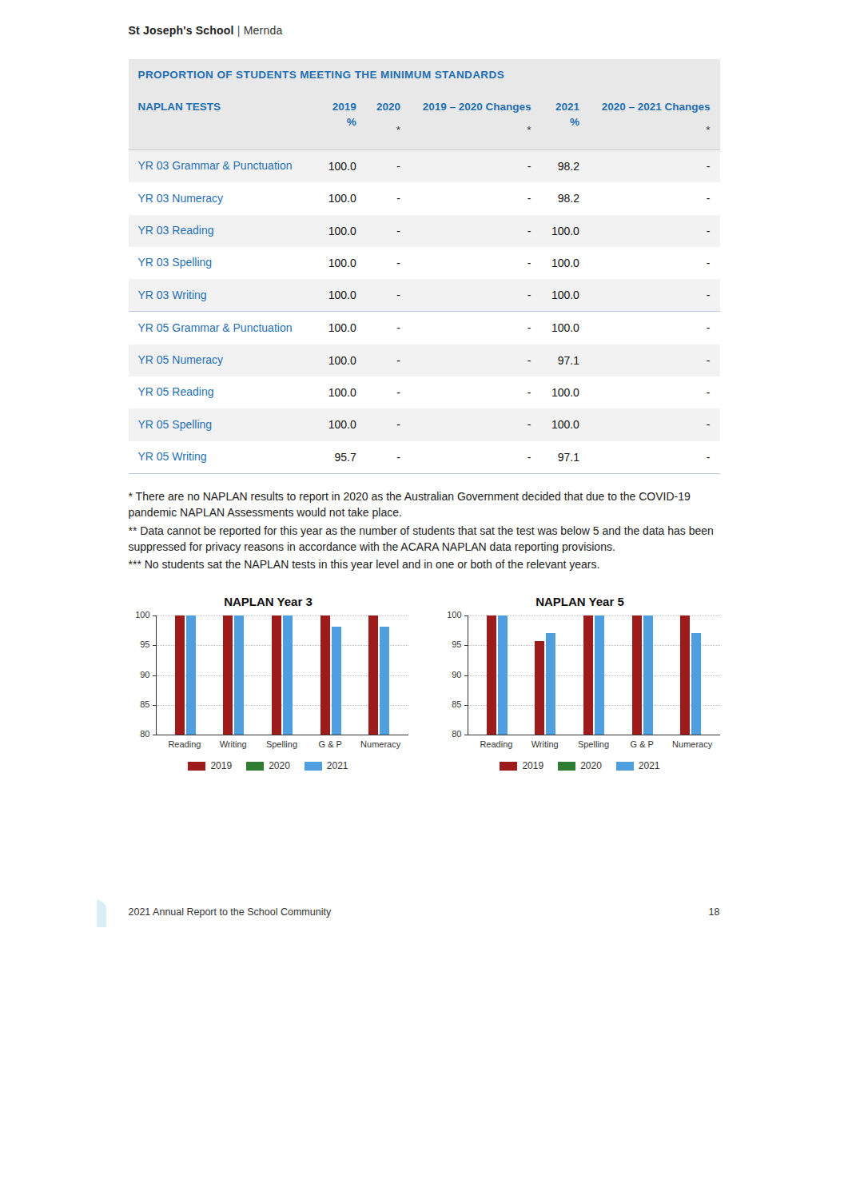St Joseph's School | Mernda
Proportion of Students Meeting the Minimum Standards
| NAPLAN TESTS | 2019 % | 2020 * | 2019 – 2020 Changes * | 2021 % | 2020 – 2021 Changes * |
| --- | --- | --- | --- | --- | --- |
| YR 03 Grammar & Punctuation | 100.0 | - | - | 98.2 | - |
| YR 03 Numeracy | 100.0 | - | - | 98.2 | - |
| YR 03 Reading | 100.0 | - | - | 100.0 | - |
| YR 03 Spelling | 100.0 | - | - | 100.0 | - |
| YR 03 Writing | 100.0 | - | - | 100.0 | - |
| YR 05 Grammar & Punctuation | 100.0 | - | - | 100.0 | - |
| YR 05 Numeracy | 100.0 | - | - | 97.1 | - |
| YR 05 Reading | 100.0 | - | - | 100.0 | - |
| YR 05 Spelling | 100.0 | - | - | 100.0 | - |
| YR 05 Writing | 95.7 | - | - | 97.1 | - |
* There are no NAPLAN results to report in 2020 as the Australian Government decided that due to the COVID-19 pandemic NAPLAN Assessments would not take place.
** Data cannot be reported for this year as the number of students that sat the test was below 5 and the data has been suppressed for privacy reasons in accordance with the ACARA NAPLAN data reporting provisions.
*** No students sat the NAPLAN tests in this year level and in one or both of the relevant years.
NAPLAN Year 3
100 95 90 85 80
Reading Writing Spelling G & P Numeracy
2019 2020 2021
NAPLAN Year 5
100 95 90 85 80
Reading Writing Spelling G & P Numeracy
2019 2020 2021
2021 Annual Report to the School Community
18